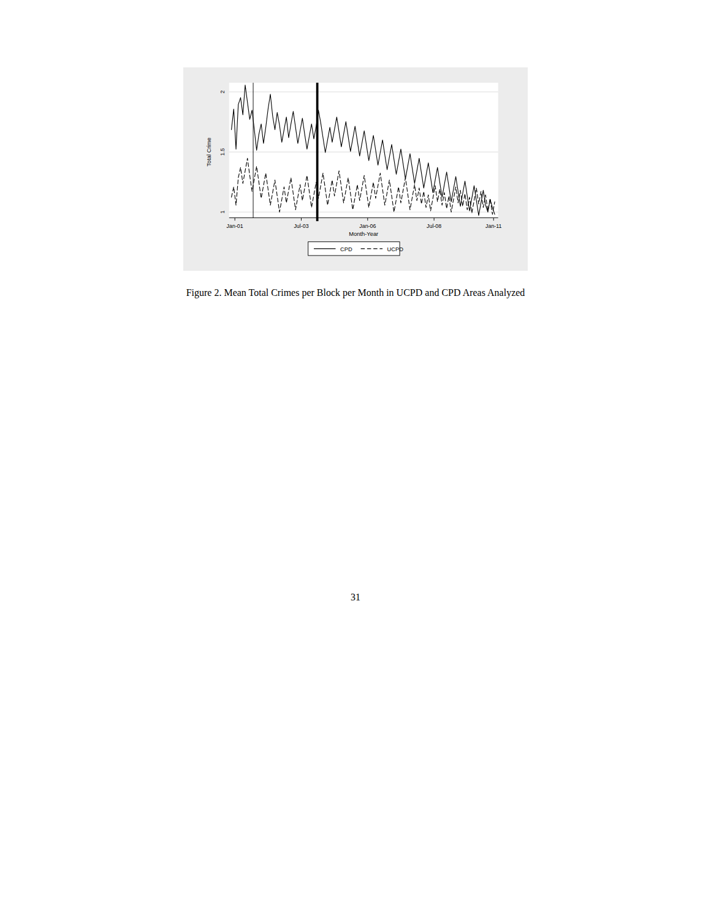1 1.5 2 Total Crime Jan-01 Jul-03 Jan-06 Jul-08 Jan-11 Month-Year CPD UCPD
Figure 2. Mean Total Crimes per Block per Month in UCPD and CPD Areas Analyzed
31